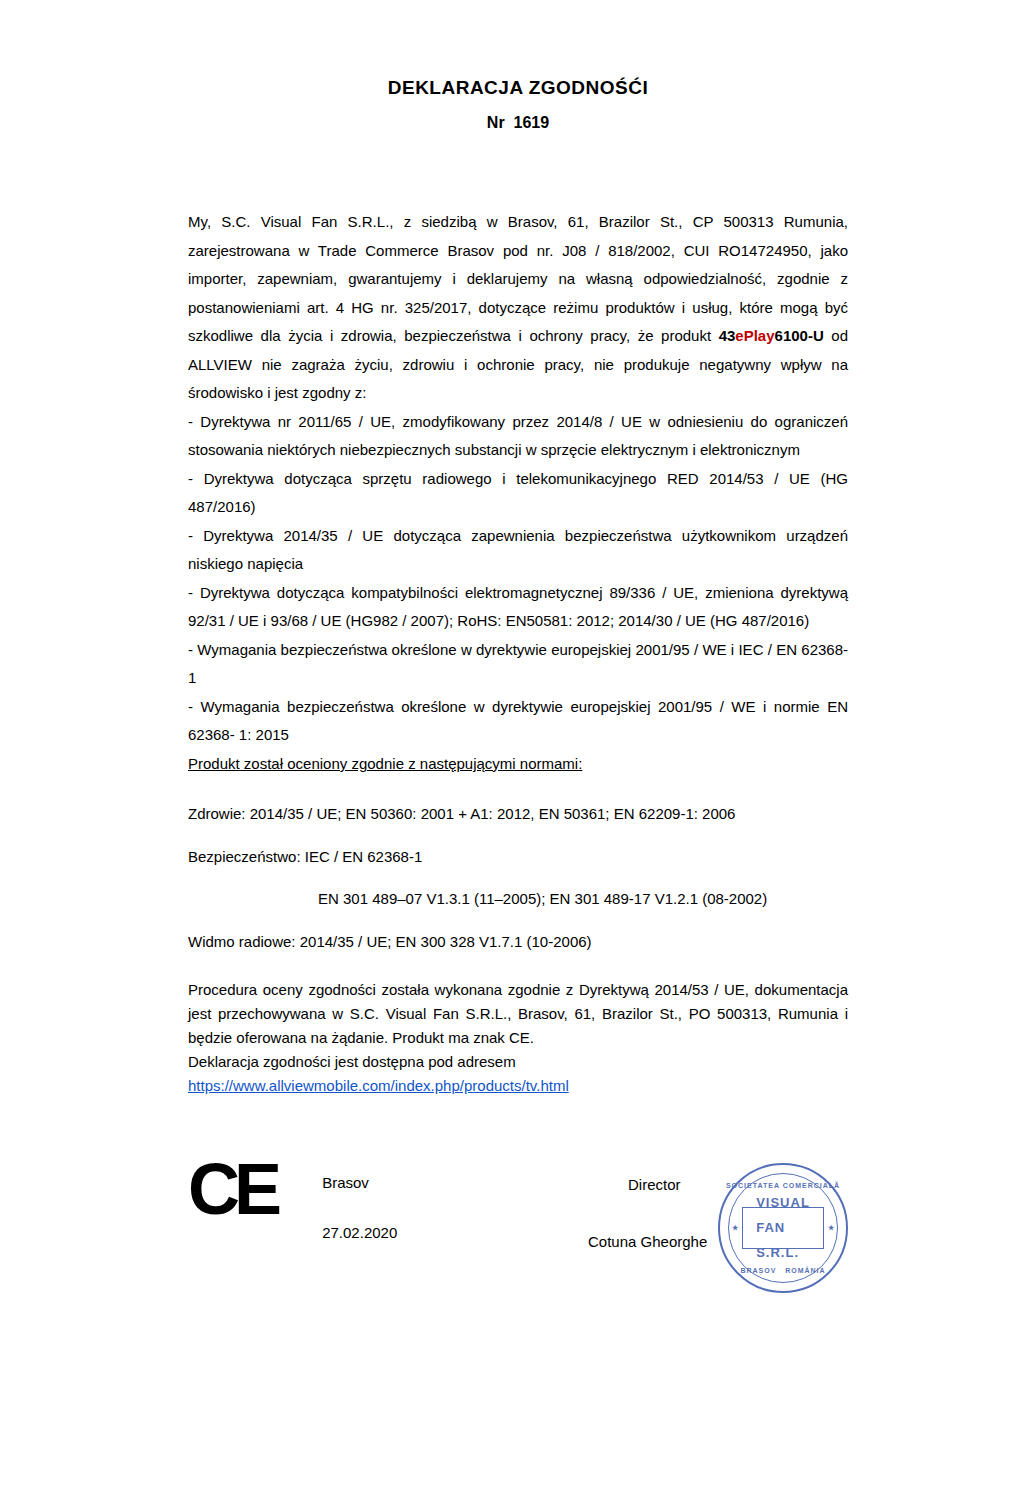DEKLARACJA ZGODNOŚĆI
Nr 1619
My, S.C. Visual Fan S.R.L., z siedzibą w Brasov, 61, Brazilor St., CP 500313 Rumunia, zarejestrowana w Trade Commerce Brasov pod nr. J08 / 818/2002, CUI RO14724950, jako importer, zapewniam, gwarantujemy i deklarujemy na własną odpowiedzialność, zgodnie z postanowieniami art. 4 HG nr. 325/2017, dotyczące reżimu produktów i usług, które mogą być szkodliwe dla życia i zdrowia, bezpieczeństwa i ochrony pracy, że produkt 43ePlay6100-U od ALLVIEW nie zagraża życiu, zdrowiu i ochronie pracy, nie produkuje negatywny wpływ na środowisko i jest zgodny z:
- Dyrektywa nr 2011/65 / UE, zmodyfikowany przez 2014/8 / UE w odniesieniu do ograniczeń stosowania niektórych niebezpiecznych substancji w sprzęcie elektrycznym i elektronicznym
- Dyrektywa dotycząca sprzętu radiowego i telekomunikacyjnego RED 2014/53 / UE (HG 487/2016)
- Dyrektywa 2014/35 / UE dotycząca zapewnienia bezpieczeństwa użytkownikom urządzeń niskiego napięcia
- Dyrektywa dotycząca kompatybilności elektromagnetycznej 89/336 / UE, zmieniona dyrektywą 92/31 / UE i 93/68 / UE (HG982 / 2007); RoHS: EN50581: 2012; 2014/30 / UE (HG 487/2016)
- Wymagania bezpieczeństwa określone w dyrektywie europejskiej 2001/95 / WE i IEC / EN 62368-1
- Wymagania bezpieczeństwa określone w dyrektywie europejskiej 2001/95 / WE i normie EN 62368- 1: 2015
Produkt został oceniony zgodnie z następującymi normami:
Zdrowie: 2014/35 / UE; EN 50360: 2001 + A1: 2012, EN 50361; EN 62209-1: 2006
Bezpieczeństwo: IEC / EN 62368-1
EN 301 489–07 V1.3.1 (11–2005); EN 301 489-17 V1.2.1 (08-2002)
Widmo radiowe: 2014/35 / UE; EN 300 328 V1.7.1 (10-2006)
Procedura oceny zgodności została wykonana zgodnie z Dyrektywą 2014/53 / UE, dokumentacja jest przechowywana w S.C. Visual Fan S.R.L., Brasov, 61, Brazilor St., PO 500313, Rumunia i będzie oferowana na żądanie. Produkt ma znak CE.
Deklaracja zgodności jest dostępna pod adresem
https://www.allviewmobile.com/index.php/products/tv.html
CE
Brasov
27.02.2020
Director
Cotuna Gheorghe
SOCIETATEA COMERCIALĂ
★
★
VISUAL
FAN
S.R.L.
BRAȘOV ROMÂNIA